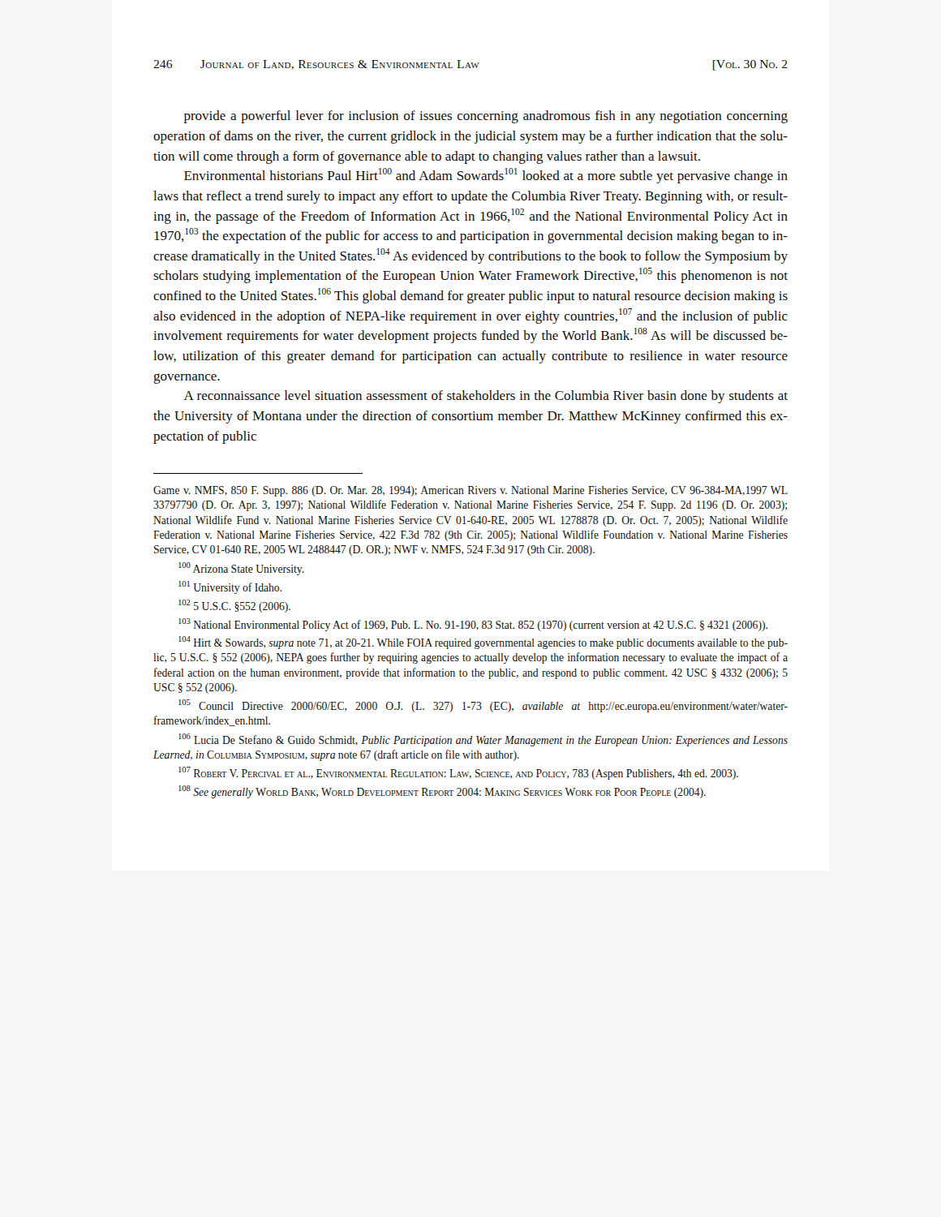246 Journal of Land, Resources & Environmental Law [Vol. 30 No. 2
provide a powerful lever for inclusion of issues concerning anadromous fish in any negotiation concerning operation of dams on the river, the current gridlock in the judicial system may be a further indication that the solution will come through a form of governance able to adapt to changing values rather than a lawsuit.
Environmental historians Paul Hirt100 and Adam Sowards101 looked at a more subtle yet pervasive change in laws that reflect a trend surely to impact any effort to update the Columbia River Treaty. Beginning with, or resulting in, the passage of the Freedom of Information Act in 1966,102 and the National Environmental Policy Act in 1970,103 the expectation of the public for access to and participation in governmental decision making began to increase dramatically in the United States.104 As evidenced by contributions to the book to follow the Symposium by scholars studying implementation of the European Union Water Framework Directive,105 this phenomenon is not confined to the United States.106 This global demand for greater public input to natural resource decision making is also evidenced in the adoption of NEPA-like requirement in over eighty countries,107 and the inclusion of public involvement requirements for water development projects funded by the World Bank.108 As will be discussed below, utilization of this greater demand for participation can actually contribute to resilience in water resource governance.
A reconnaissance level situation assessment of stakeholders in the Columbia River basin done by students at the University of Montana under the direction of consortium member Dr. Matthew McKinney confirmed this expectation of public
Game v. NMFS, 850 F. Supp. 886 (D. Or. Mar. 28, 1994); American Rivers v. National Marine Fisheries Service, CV 96-384-MA,1997 WL 33797790 (D. Or. Apr. 3, 1997); National Wildlife Federation v. National Marine Fisheries Service, 254 F. Supp. 2d 1196 (D. Or. 2003); National Wildlife Fund v. National Marine Fisheries Service CV 01-640-RE, 2005 WL 1278878 (D. Or. Oct. 7, 2005); National Wildlife Federation v. National Marine Fisheries Service, 422 F.3d 782 (9th Cir. 2005); National Wildlife Foundation v. National Marine Fisheries Service, CV 01-640 RE, 2005 WL 2488447 (D. OR.); NWF v. NMFS, 524 F.3d 917 (9th Cir. 2008).
100 Arizona State University.
101 University of Idaho.
102 5 U.S.C. §552 (2006).
103 National Environmental Policy Act of 1969, Pub. L. No. 91-190, 83 Stat. 852 (1970) (current version at 42 U.S.C. § 4321 (2006)).
104 Hirt & Sowards, supra note 71, at 20-21. While FOIA required governmental agencies to make public documents available to the public, 5 U.S.C. § 552 (2006), NEPA goes further by requiring agencies to actually develop the information necessary to evaluate the impact of a federal action on the human environment, provide that information to the public, and respond to public comment. 42 USC § 4332 (2006); 5 USC § 552 (2006).
105 Council Directive 2000/60/EC, 2000 O.J. (L. 327) 1-73 (EC), available at http://ec.europa.eu/environment/water/water-framework/index_en.html.
106 Lucia De Stefano & Guido Schmidt, Public Participation and Water Management in the European Union: Experiences and Lessons Learned, in Columbia Symposium, supra note 67 (draft article on file with author).
107 Robert V. Percival et al., Environmental Regulation: Law, Science, and Policy, 783 (Aspen Publishers, 4th ed. 2003).
108 See generally World Bank, World Development Report 2004: Making Services Work for Poor People (2004).